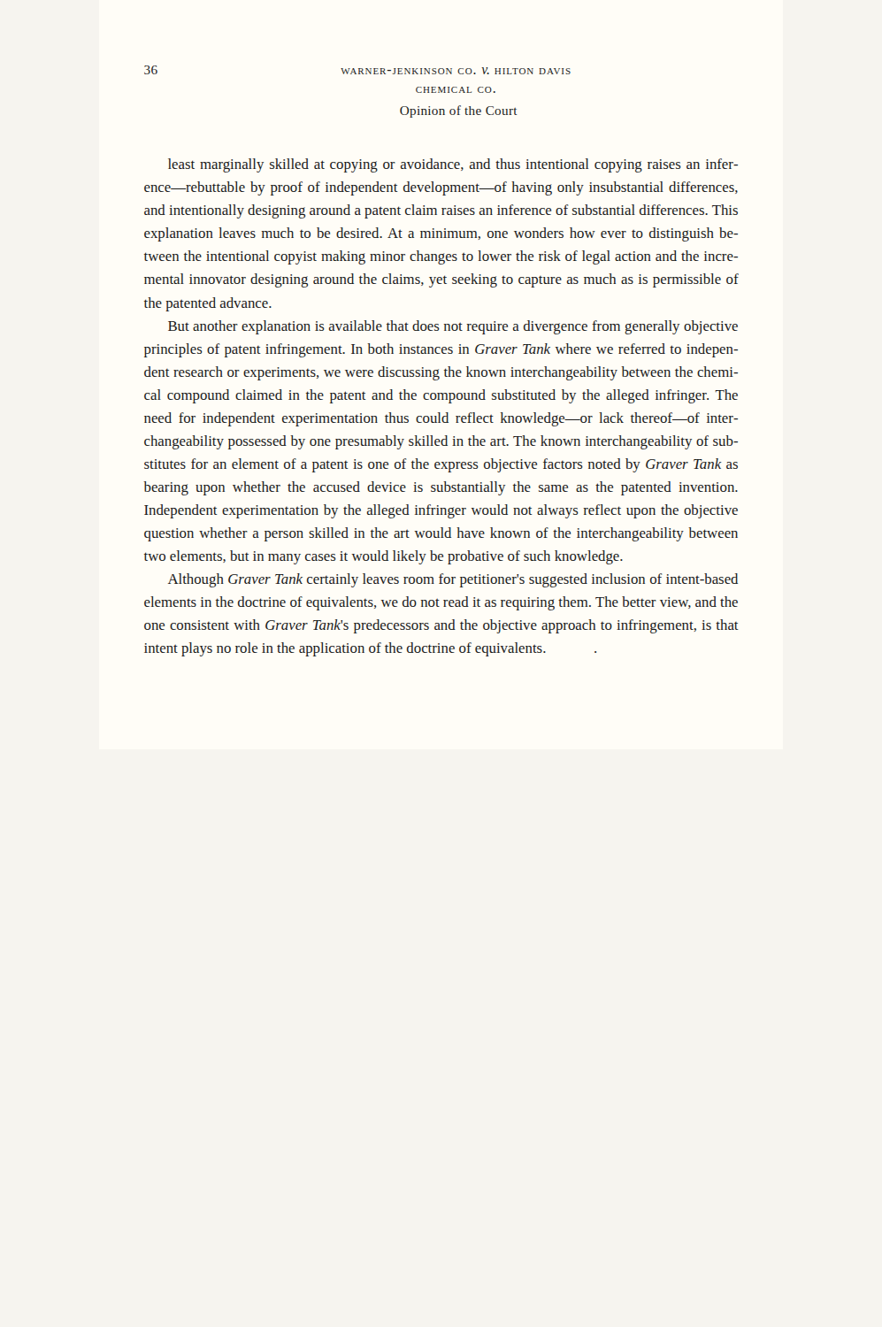36 Warner-Jenkinson Co. v. Hilton Davis
Chemical Co.
Opinion of the Court
least marginally skilled at copying or avoidance, and thus intentional copying raises an inference—rebuttable by proof of independent development—of having only insubstantial differences, and intentionally designing around a patent claim raises an inference of substantial differences. This explanation leaves much to be desired. At a minimum, one wonders how ever to distinguish between the intentional copyist making minor changes to lower the risk of legal action and the incremental innovator designing around the claims, yet seeking to capture as much as is permissible of the patented advance.
But another explanation is available that does not require a divergence from generally objective principles of patent infringement. In both instances in Graver Tank where we referred to independent research or experiments, we were discussing the known interchangeability between the chemical compound claimed in the patent and the compound substituted by the alleged infringer. The need for independent experimentation thus could reflect knowledge—or lack thereof—of interchangeability possessed by one presumably skilled in the art. The known interchangeability of substitutes for an element of a patent is one of the express objective factors noted by Graver Tank as bearing upon whether the accused device is substantially the same as the patented invention. Independent experimentation by the alleged infringer would not always reflect upon the objective question whether a person skilled in the art would have known of the interchangeability between two elements, but in many cases it would likely be probative of such knowledge.
Although Graver Tank certainly leaves room for petitioner's suggested inclusion of intent-based elements in the doctrine of equivalents, we do not read it as requiring them. The better view, and the one consistent with Graver Tank's predecessors and the objective approach to infringement, is that intent plays no role in the application of the doctrine of equivalents..